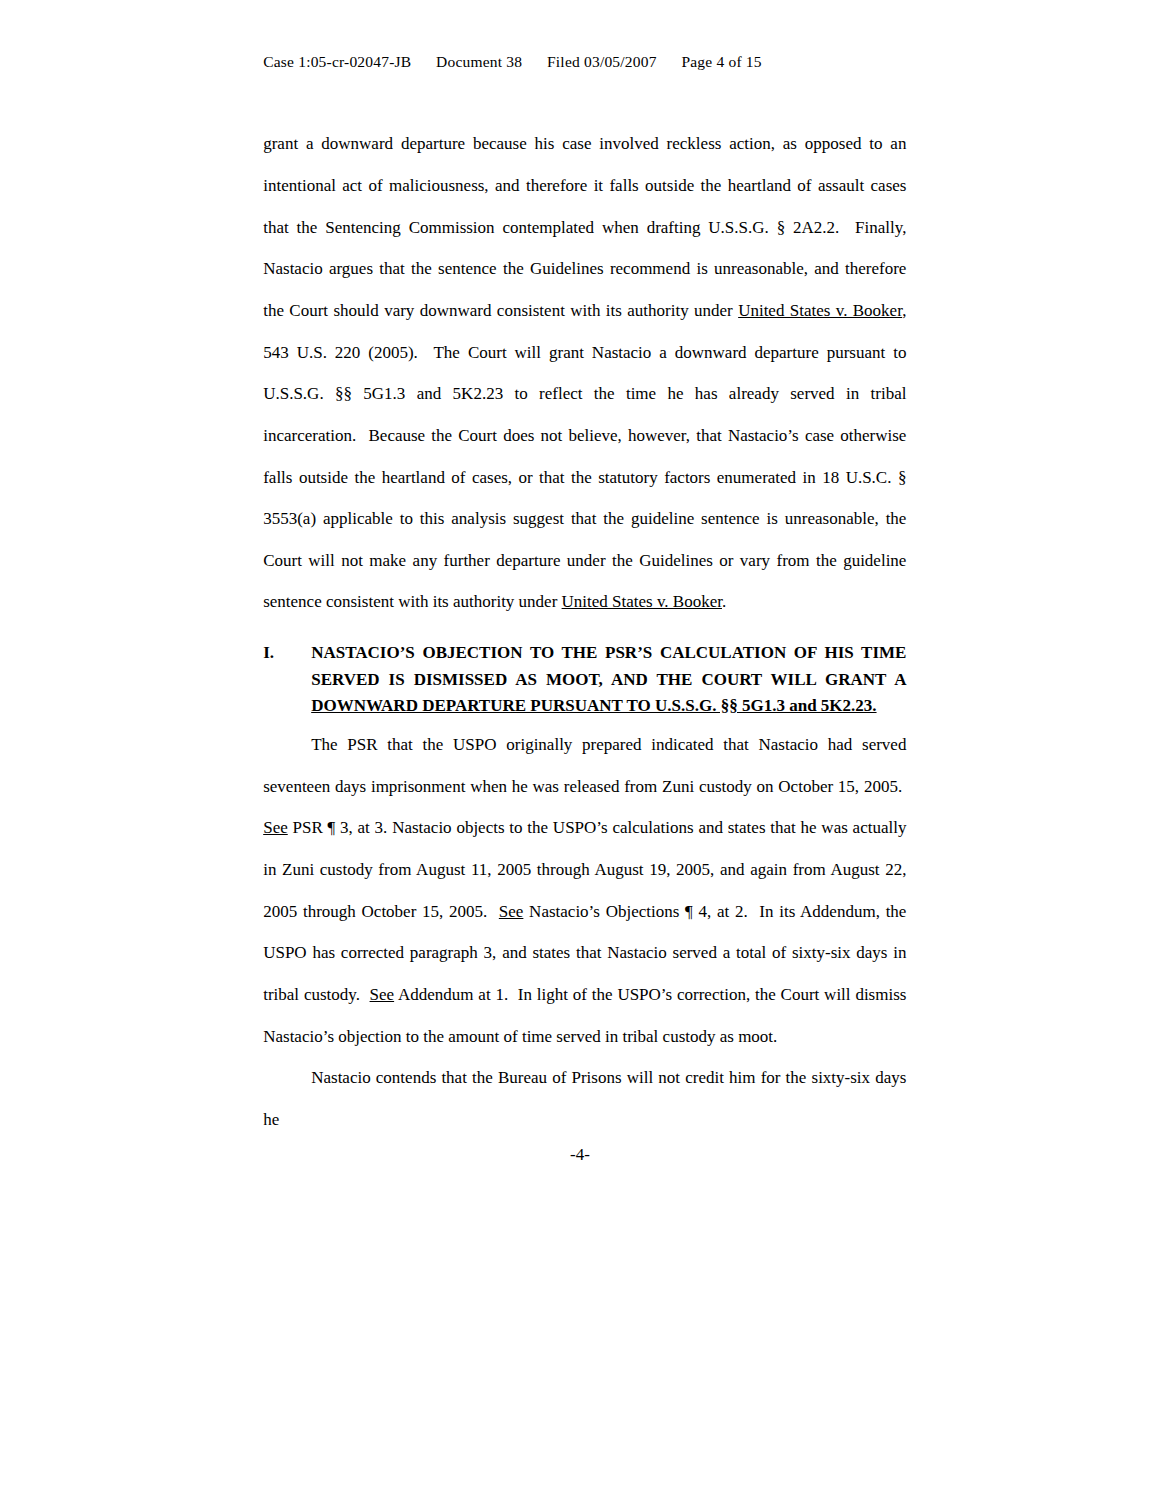Case 1:05-cr-02047-JB Document 38 Filed 03/05/2007 Page 4 of 15
grant a downward departure because his case involved reckless action, as opposed to an intentional act of maliciousness, and therefore it falls outside the heartland of assault cases that the Sentencing Commission contemplated when drafting U.S.S.G. § 2A2.2. Finally, Nastacio argues that the sentence the Guidelines recommend is unreasonable, and therefore the Court should vary downward consistent with its authority under United States v. Booker, 543 U.S. 220 (2005). The Court will grant Nastacio a downward departure pursuant to U.S.S.G. §§ 5G1.3 and 5K2.23 to reflect the time he has already served in tribal incarceration. Because the Court does not believe, however, that Nastacio’s case otherwise falls outside the heartland of cases, or that the statutory factors enumerated in 18 U.S.C. § 3553(a) applicable to this analysis suggest that the guideline sentence is unreasonable, the Court will not make any further departure under the Guidelines or vary from the guideline sentence consistent with its authority under United States v. Booker.
I.
NASTACIO’S OBJECTION TO THE PSR’S CALCULATION OF HIS TIME SERVED IS DISMISSED AS MOOT, AND THE COURT WILL GRANT A DOWNWARD DEPARTURE PURSUANT TO U.S.S.G. §§ 5G1.3 and 5K2.23.
The PSR that the USPO originally prepared indicated that Nastacio had served seventeen days imprisonment when he was released from Zuni custody on October 15, 2005. See PSR ¶ 3, at 3. Nastacio objects to the USPO’s calculations and states that he was actually in Zuni custody from August 11, 2005 through August 19, 2005, and again from August 22, 2005 through October 15, 2005. See Nastacio’s Objections ¶ 4, at 2. In its Addendum, the USPO has corrected paragraph 3, and states that Nastacio served a total of sixty-six days in tribal custody. See Addendum at 1. In light of the USPO’s correction, the Court will dismiss Nastacio’s objection to the amount of time served in tribal custody as moot.
Nastacio contends that the Bureau of Prisons will not credit him for the sixty-six days he
-4-